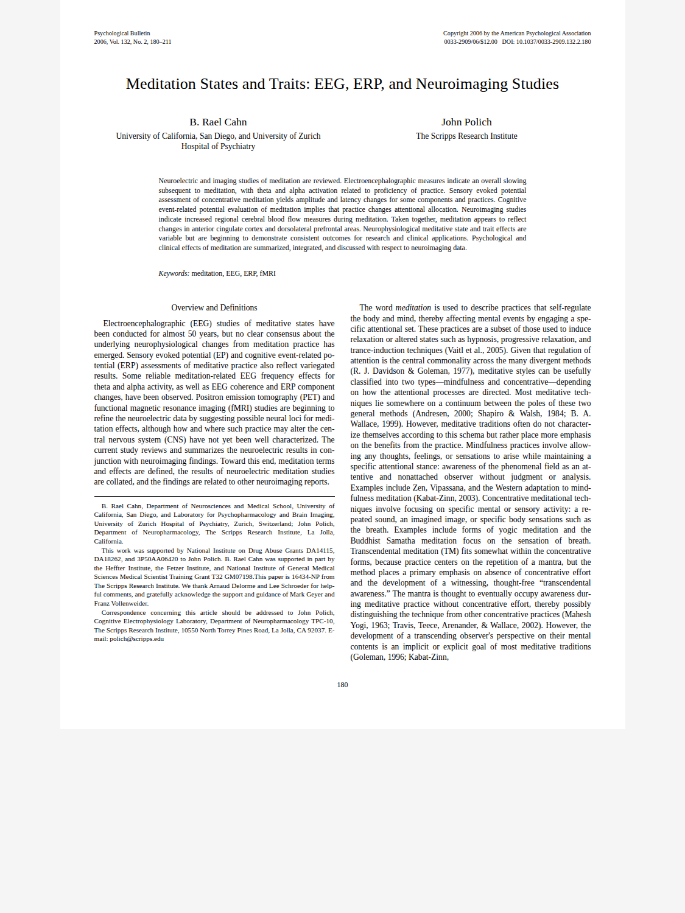Psychological Bulletin
2006, Vol. 132, No. 2, 180–211
Copyright 2006 by the American Psychological Association
0033-2909/06/$12.00 DOI: 10.1037/0033-2909.132.2.180
Meditation States and Traits: EEG, ERP, and Neuroimaging Studies
B. Rael Cahn
University of California, San Diego, and University of Zurich
Hospital of Psychiatry
John Polich
The Scripps Research Institute
Neuroelectric and imaging studies of meditation are reviewed. Electroencephalographic measures indicate an overall slowing subsequent to meditation, with theta and alpha activation related to proficiency of practice. Sensory evoked potential assessment of concentrative meditation yields amplitude and latency changes for some components and practices. Cognitive event-related potential evaluation of meditation implies that practice changes attentional allocation. Neuroimaging studies indicate increased regional cerebral blood flow measures during meditation. Taken together, meditation appears to reflect changes in anterior cingulate cortex and dorsolateral prefrontal areas. Neurophysiological meditative state and trait effects are variable but are beginning to demonstrate consistent outcomes for research and clinical applications. Psychological and clinical effects of meditation are summarized, integrated, and discussed with respect to neuroimaging data.
Keywords: meditation, EEG, ERP, fMRI
Overview and Definitions
Electroencephalographic (EEG) studies of meditative states have been conducted for almost 50 years, but no clear consensus about the underlying neurophysiological changes from meditation practice has emerged. Sensory evoked potential (EP) and cognitive event-related potential (ERP) assessments of meditative practice also reflect variegated results. Some reliable meditation-related EEG frequency effects for theta and alpha activity, as well as EEG coherence and ERP component changes, have been observed. Positron emission tomography (PET) and functional magnetic resonance imaging (fMRI) studies are beginning to refine the neuroelectric data by suggesting possible neural loci for meditation effects, although how and where such practice may alter the central nervous system (CNS) have not yet been well characterized. The current study reviews and summarizes the neuroelectric results in conjunction with neuroimaging findings. Toward this end, meditation terms and effects are defined, the results of neuroelectric meditation studies are collated, and the findings are related to other neuroimaging reports.
B. Rael Cahn, Department of Neurosciences and Medical School, University of California, San Diego, and Laboratory for Psychopharmacology and Brain Imaging, University of Zurich Hospital of Psychiatry, Zurich, Switzerland; John Polich, Department of Neuropharmacology, The Scripps Research Institute, La Jolla, California.
This work was supported by National Institute on Drug Abuse Grants DA14115, DA18262, and 3P50AA06420 to John Polich. B. Rael Cahn was supported in part by the Heffter Institute, the Fetzer Institute, and National Institute of General Medical Sciences Medical Scientist Training Grant T32 GM07198.This paper is 16434-NP from The Scripps Research Institute. We thank Arnaud Delorme and Lee Schroeder for helpful comments, and gratefully acknowledge the support and guidance of Mark Geyer and Franz Vollenweider.
Correspondence concerning this article should be addressed to John Polich, Cognitive Electrophysiology Laboratory, Department of Neuropharmacology TPC-10, The Scripps Research Institute, 10550 North Torrey Pines Road, La Jolla, CA 92037. E-mail: polich@scripps.edu
The word meditation is used to describe practices that self-regulate the body and mind, thereby affecting mental events by engaging a specific attentional set. These practices are a subset of those used to induce relaxation or altered states such as hypnosis, progressive relaxation, and trance-induction techniques (Vaitl et al., 2005). Given that regulation of attention is the central commonality across the many divergent methods (R. J. Davidson & Goleman, 1977), meditative styles can be usefully classified into two types—mindfulness and concentrative—depending on how the attentional processes are directed. Most meditative techniques lie somewhere on a continuum between the poles of these two general methods (Andresen, 2000; Shapiro & Walsh, 1984; B. A. Wallace, 1999). However, meditative traditions often do not characterize themselves according to this schema but rather place more emphasis on the benefits from the practice. Mindfulness practices involve allowing any thoughts, feelings, or sensations to arise while maintaining a specific attentional stance: awareness of the phenomenal field as an attentive and nonattached observer without judgment or analysis. Examples include Zen, Vipassana, and the Western adaptation to mindfulness meditation (Kabat-Zinn, 2003). Concentrative meditational techniques involve focusing on specific mental or sensory activity: a repeated sound, an imagined image, or specific body sensations such as the breath. Examples include forms of yogic meditation and the Buddhist Samatha meditation focus on the sensation of breath. Transcendental meditation (TM) fits somewhat within the concentrative forms, because practice centers on the repetition of a mantra, but the method places a primary emphasis on absence of concentrative effort and the development of a witnessing, thought-free “transcendental awareness.” The mantra is thought to eventually occupy awareness during meditative practice without concentrative effort, thereby possibly distinguishing the technique from other concentrative practices (Mahesh Yogi, 1963; Travis, Teece, Arenander, & Wallace, 2002). However, the development of a transcending observer's perspective on their mental contents is an implicit or explicit goal of most meditative traditions (Goleman, 1996; Kabat-Zinn,
180